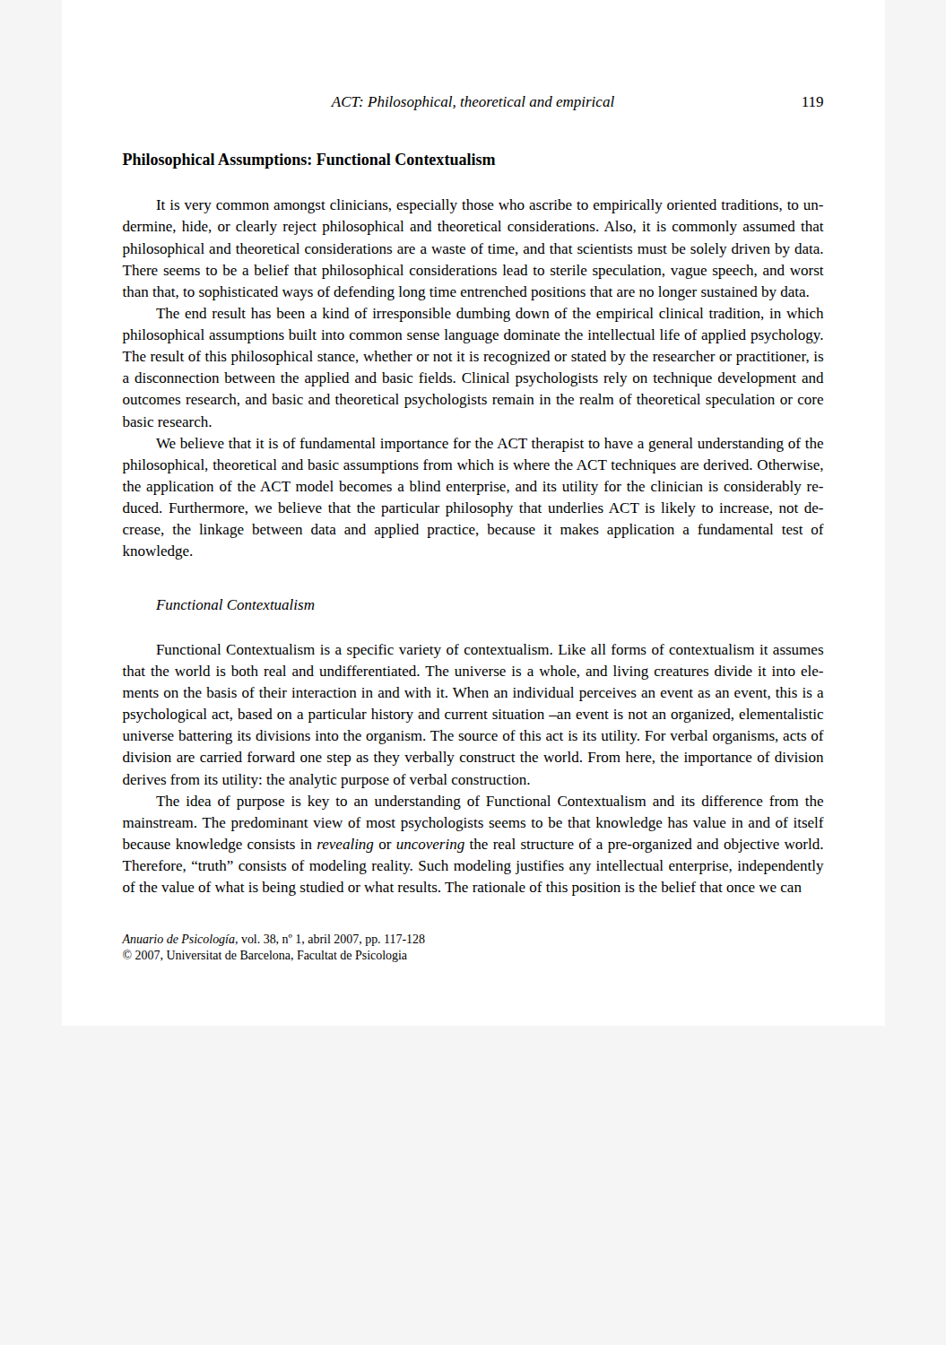ACT: Philosophical, theoretical and empirical 119
Philosophical Assumptions: Functional Contextualism
It is very common amongst clinicians, especially those who ascribe to empirically oriented traditions, to undermine, hide, or clearly reject philosophical and theoretical considerations. Also, it is commonly assumed that philosophical and theoretical considerations are a waste of time, and that scientists must be solely driven by data. There seems to be a belief that philosophical considerations lead to sterile speculation, vague speech, and worst than that, to sophisticated ways of defending long time entrenched positions that are no longer sustained by data.
The end result has been a kind of irresponsible dumbing down of the empirical clinical tradition, in which philosophical assumptions built into common sense language dominate the intellectual life of applied psychology. The result of this philosophical stance, whether or not it is recognized or stated by the researcher or practitioner, is a disconnection between the applied and basic fields. Clinical psychologists rely on technique development and outcomes research, and basic and theoretical psychologists remain in the realm of theoretical speculation or core basic research.
We believe that it is of fundamental importance for the ACT therapist to have a general understanding of the philosophical, theoretical and basic assumptions from which is where the ACT techniques are derived. Otherwise, the application of the ACT model becomes a blind enterprise, and its utility for the clinician is considerably reduced. Furthermore, we believe that the particular philosophy that underlies ACT is likely to increase, not decrease, the linkage between data and applied practice, because it makes application a fundamental test of knowledge.
Functional Contextualism
Functional Contextualism is a specific variety of contextualism. Like all forms of contextualism it assumes that the world is both real and undifferentiated. The universe is a whole, and living creatures divide it into elements on the basis of their interaction in and with it. When an individual perceives an event as an event, this is a psychological act, based on a particular history and current situation –an event is not an organized, elementalistic universe battering its divisions into the organism. The source of this act is its utility. For verbal organisms, acts of division are carried forward one step as they verbally construct the world. From here, the importance of division derives from its utility: the analytic purpose of verbal construction.
The idea of purpose is key to an understanding of Functional Contextualism and its difference from the mainstream. The predominant view of most psychologists seems to be that knowledge has value in and of itself because knowledge consists in revealing or uncovering the real structure of a pre-organized and objective world. Therefore, “truth” consists of modeling reality. Such modeling justifies any intellectual enterprise, independently of the value of what is being studied or what results. The rationale of this position is the belief that once we can
Anuario de Psicología, vol. 38, nº 1, abril 2007, pp. 117-128
© 2007, Universitat de Barcelona, Facultat de Psicologia